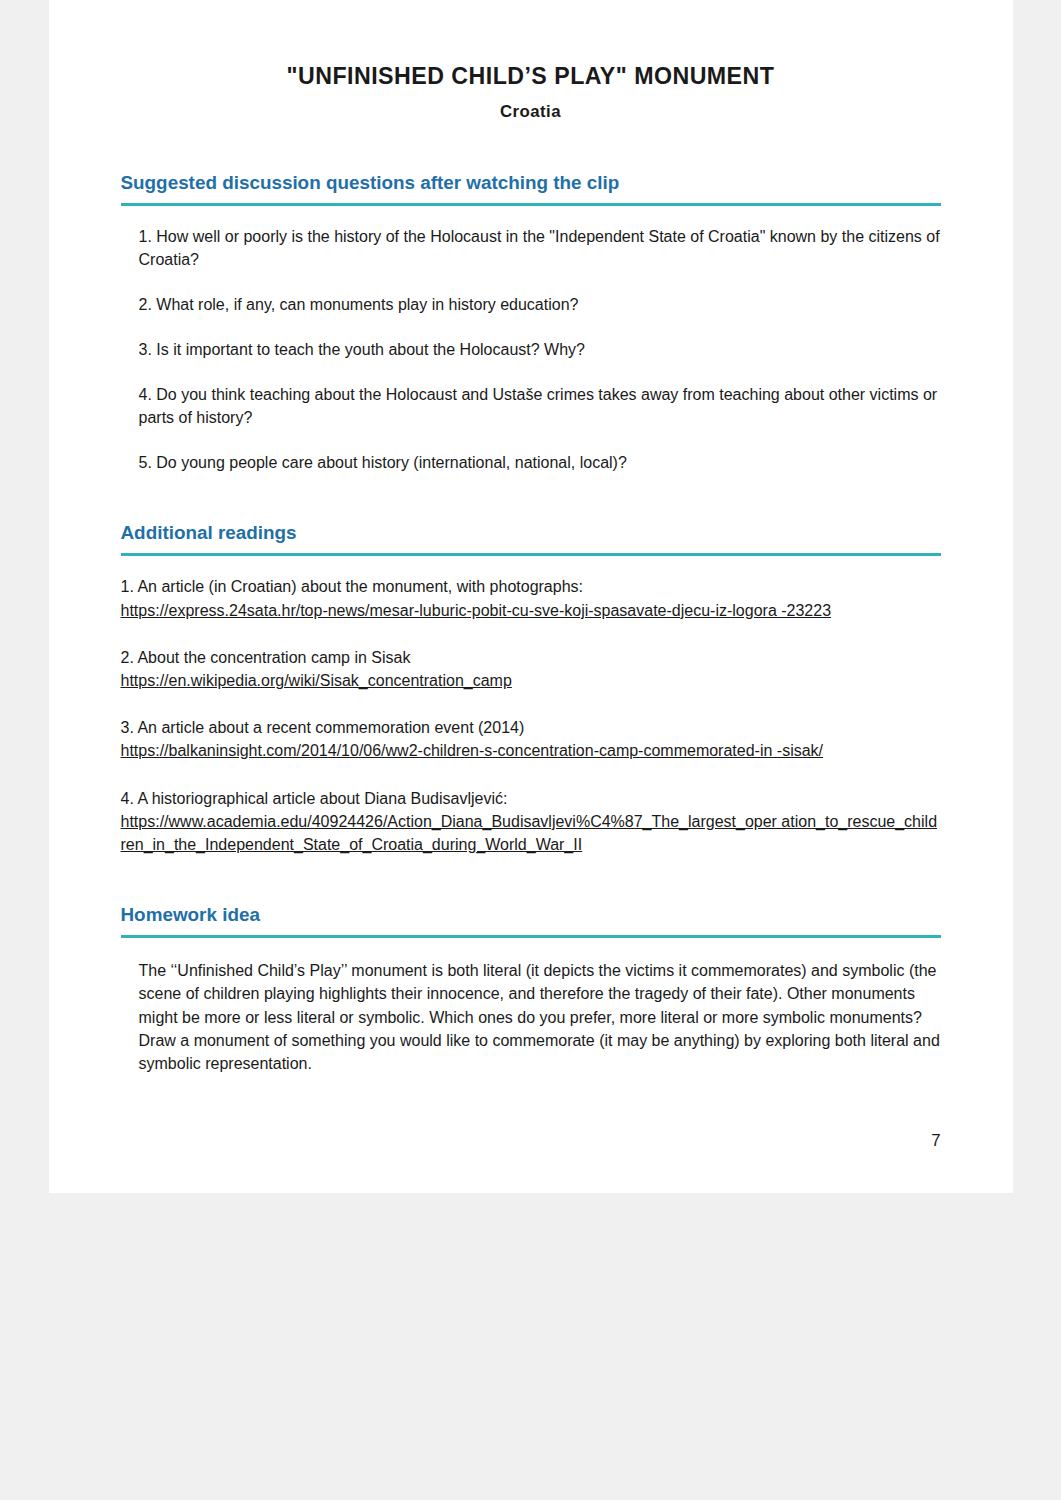"UNFINISHED CHILD’S PLAY" MONUMENTCroatia
Suggested discussion questions after watching the clip
How well or poorly is the history of the Holocaust in the "Independent State of Croatia" known by the citizens of Croatia?
What role, if any, can monuments play in history education?
Is it important to teach the youth about the Holocaust? Why?
Do you think teaching about the Holocaust and Ustaše crimes takes away from teaching about other victims or parts of history?
Do young people care about history (international, national, local)?
Additional readings
An article (in Croatian) about the monument, with photographs:
https://express.24sata.hr/top-news/mesar-luburic-pobit-cu-sve-koji-spasavate-djecu-iz-logora -23223
About the concentration camp in Sisak
https://en.wikipedia.org/wiki/Sisak_concentration_camp
An article about a recent commemoration event (2014)
https://balkaninsight.com/2014/10/06/ww2-children-s-concentration-camp-commemorated-in -sisak/
A historiographical article about Diana Budisavljević:
https://www.academia.edu/40924426/Action_Diana_Budisavljevi%C4%87_The_largest_oper ation_to_rescue_children_in_the_Independent_State_of_Croatia_during_World_War_II
Homework idea
The ‘‘Unfinished Child’s Play’’ monument is both literal (it depicts the victims it commemorates) and symbolic (the scene of children playing highlights their innocence, and therefore the tragedy of their fate). Other monuments might be more or less literal or symbolic. Which ones do you prefer, more literal or more symbolic monuments? Draw a monument of something you would like to commemorate (it may be anything) by exploring both literal and symbolic representation.
7